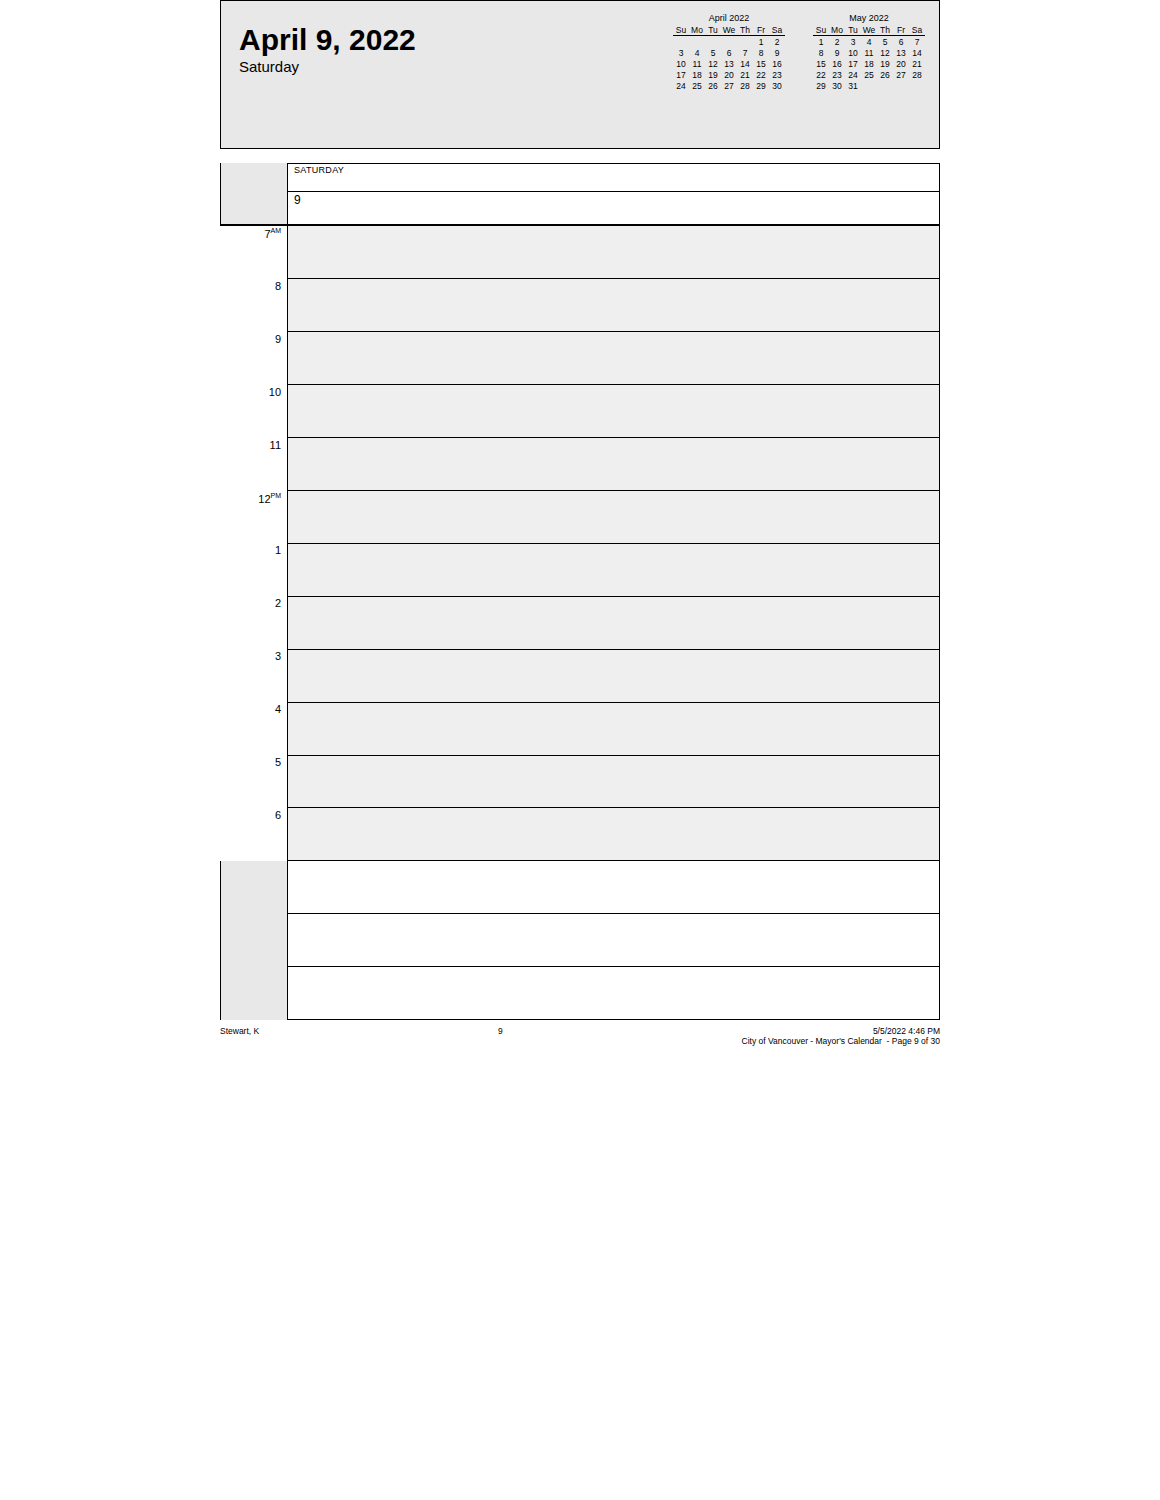April 9, 2022
Saturday
April 2022
| Su | Mo | Tu | We | Th | Fr | Sa |
| --- | --- | --- | --- | --- | --- | --- |
| | | | | | 1 | 2 |
| 3 | 4 | 5 | 6 | 7 | 8 | 9 |
| 10 | 11 | 12 | 13 | 14 | 15 | 16 |
| 17 | 18 | 19 | 20 | 21 | 22 | 23 |
| 24 | 25 | 26 | 27 | 28 | 29 | 30 |
May 2022
| Su | Mo | Tu | We | Th | Fr | Sa |
| --- | --- | --- | --- | --- | --- | --- |
| 1 | 2 | 3 | 4 | 5 | 6 | 7 |
| 8 | 9 | 10 | 11 | 12 | 13 | 14 |
| 15 | 16 | 17 | 18 | 19 | 20 | 21 |
| 22 | 23 | 24 | 25 | 26 | 27 | 28 |
| 29 | 30 | 31 | | | | |
| | SATURDAY |
| | 9 |
| 7 AM | |
| 8 | |
| 9 | |
| 10 | |
| 11 | |
| 12 PM | |
| 1 | |
| 2 | |
| 3 | |
| 4 | |
| 5 | |
| 6 | |
Stewart, K
9
5/5/2022 4:46 PM
City of Vancouver - Mayor's Calendar - Page 9 of 30